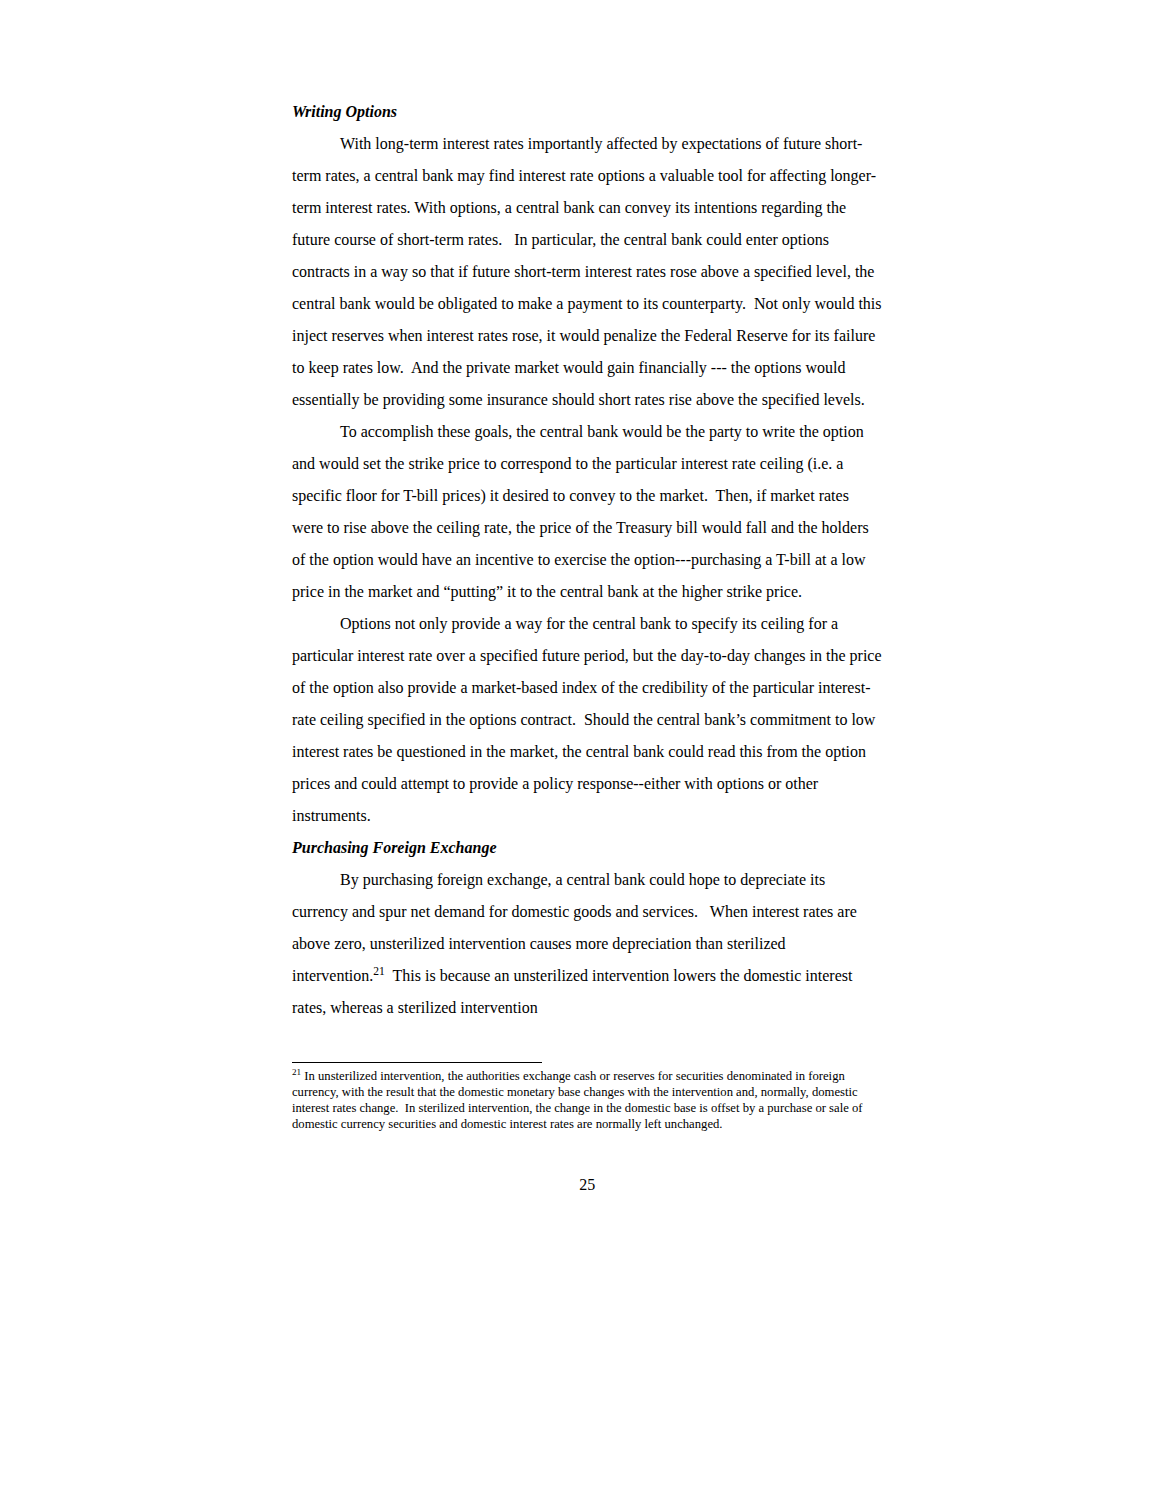Writing Options
With long-term interest rates importantly affected by expectations of future short-term rates, a central bank may find interest rate options a valuable tool for affecting longer-term interest rates. With options, a central bank can convey its intentions regarding the future course of short-term rates. In particular, the central bank could enter options contracts in a way so that if future short-term interest rates rose above a specified level, the central bank would be obligated to make a payment to its counterparty. Not only would this inject reserves when interest rates rose, it would penalize the Federal Reserve for its failure to keep rates low. And the private market would gain financially --- the options would essentially be providing some insurance should short rates rise above the specified levels.
To accomplish these goals, the central bank would be the party to write the option and would set the strike price to correspond to the particular interest rate ceiling (i.e. a specific floor for T-bill prices) it desired to convey to the market. Then, if market rates were to rise above the ceiling rate, the price of the Treasury bill would fall and the holders of the option would have an incentive to exercise the option---purchasing a T-bill at a low price in the market and “putting” it to the central bank at the higher strike price.
Options not only provide a way for the central bank to specify its ceiling for a particular interest rate over a specified future period, but the day-to-day changes in the price of the option also provide a market-based index of the credibility of the particular interest-rate ceiling specified in the options contract. Should the central bank’s commitment to low interest rates be questioned in the market, the central bank could read this from the option prices and could attempt to provide a policy response--either with options or other instruments.
Purchasing Foreign Exchange
By purchasing foreign exchange, a central bank could hope to depreciate its currency and spur net demand for domestic goods and services. When interest rates are above zero, unsterilized intervention causes more depreciation than sterilized intervention.21 This is because an unsterilized intervention lowers the domestic interest rates, whereas a sterilized intervention
21 In unsterilized intervention, the authorities exchange cash or reserves for securities denominated in foreign currency, with the result that the domestic monetary base changes with the intervention and, normally, domestic interest rates change. In sterilized intervention, the change in the domestic base is offset by a purchase or sale of domestic currency securities and domestic interest rates are normally left unchanged.
25